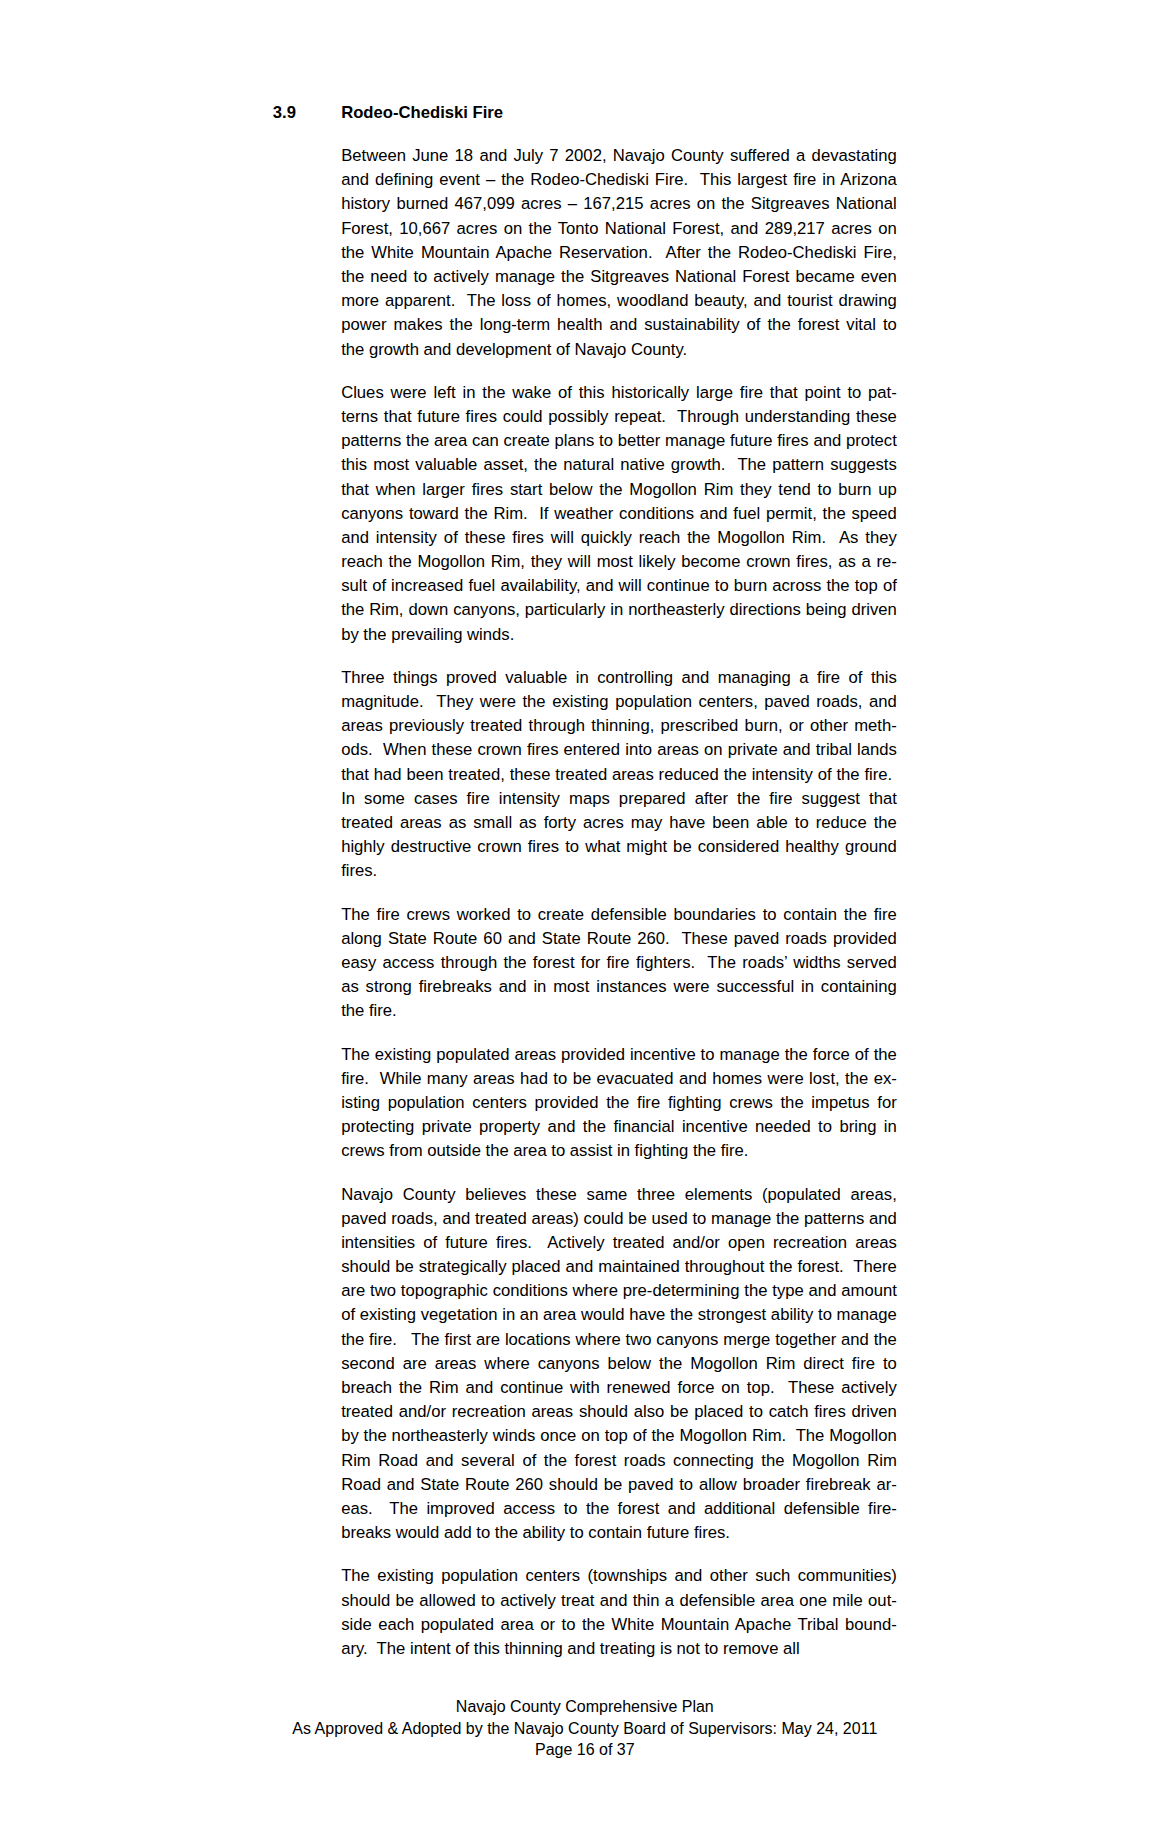3.9 Rodeo-Chediski Fire
Between June 18 and July 7 2002, Navajo County suffered a devastating and defining event – the Rodeo-Chediski Fire. This largest fire in Arizona history burned 467,099 acres – 167,215 acres on the Sitgreaves National Forest, 10,667 acres on the Tonto National Forest, and 289,217 acres on the White Mountain Apache Reservation. After the Rodeo-Chediski Fire, the need to actively manage the Sitgreaves National Forest became even more apparent. The loss of homes, woodland beauty, and tourist drawing power makes the long-term health and sustainability of the forest vital to the growth and development of Navajo County.
Clues were left in the wake of this historically large fire that point to patterns that future fires could possibly repeat. Through understanding these patterns the area can create plans to better manage future fires and protect this most valuable asset, the natural native growth. The pattern suggests that when larger fires start below the Mogollon Rim they tend to burn up canyons toward the Rim. If weather conditions and fuel permit, the speed and intensity of these fires will quickly reach the Mogollon Rim. As they reach the Mogollon Rim, they will most likely become crown fires, as a result of increased fuel availability, and will continue to burn across the top of the Rim, down canyons, particularly in northeasterly directions being driven by the prevailing winds.
Three things proved valuable in controlling and managing a fire of this magnitude. They were the existing population centers, paved roads, and areas previously treated through thinning, prescribed burn, or other methods. When these crown fires entered into areas on private and tribal lands that had been treated, these treated areas reduced the intensity of the fire. In some cases fire intensity maps prepared after the fire suggest that treated areas as small as forty acres may have been able to reduce the highly destructive crown fires to what might be considered healthy ground fires.
The fire crews worked to create defensible boundaries to contain the fire along State Route 60 and State Route 260. These paved roads provided easy access through the forest for fire fighters. The roads’ widths served as strong firebreaks and in most instances were successful in containing the fire.
The existing populated areas provided incentive to manage the force of the fire. While many areas had to be evacuated and homes were lost, the existing population centers provided the fire fighting crews the impetus for protecting private property and the financial incentive needed to bring in crews from outside the area to assist in fighting the fire.
Navajo County believes these same three elements (populated areas, paved roads, and treated areas) could be used to manage the patterns and intensities of future fires. Actively treated and/or open recreation areas should be strategically placed and maintained throughout the forest. There are two topographic conditions where pre-determining the type and amount of existing vegetation in an area would have the strongest ability to manage the fire. The first are locations where two canyons merge together and the second are areas where canyons below the Mogollon Rim direct fire to breach the Rim and continue with renewed force on top. These actively treated and/or recreation areas should also be placed to catch fires driven by the northeasterly winds once on top of the Mogollon Rim. The Mogollon Rim Road and several of the forest roads connecting the Mogollon Rim Road and State Route 260 should be paved to allow broader firebreak areas. The improved access to the forest and additional defensible firebreaks would add to the ability to contain future fires.
The existing population centers (townships and other such communities) should be allowed to actively treat and thin a defensible area one mile outside each populated area or to the White Mountain Apache Tribal boundary. The intent of this thinning and treating is not to remove all
Navajo County Comprehensive Plan
As Approved & Adopted by the Navajo County Board of Supervisors: May 24, 2011
Page 16 of 37